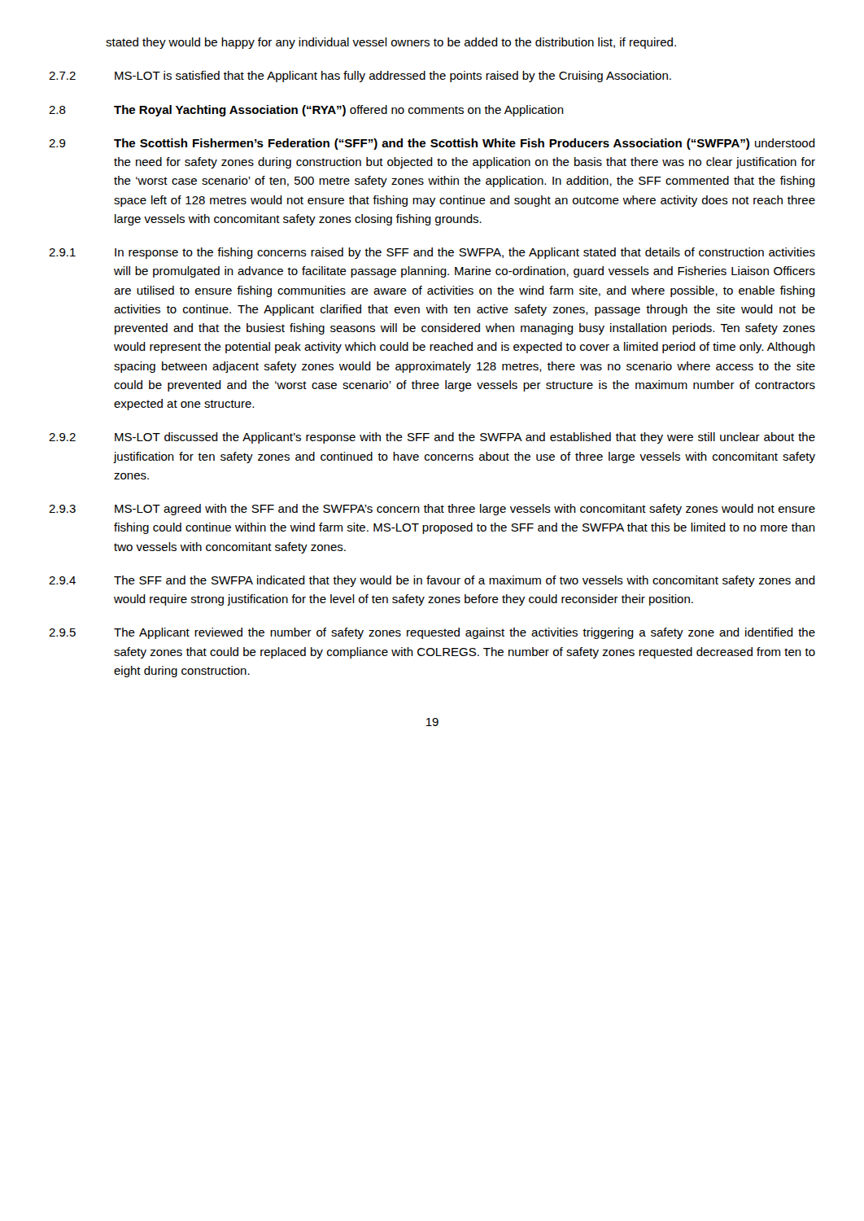stated they would be happy for any individual vessel owners to be added to the distribution list, if required.
2.7.2
MS-LOT is satisfied that the Applicant has fully addressed the points raised by the Cruising Association.
2.8
The Royal Yachting Association (“RYA”) offered no comments on the Application
2.9
The Scottish Fishermen’s Federation (“SFF”) and the Scottish White Fish Producers Association (“SWFPA”) understood the need for safety zones during construction but objected to the application on the basis that there was no clear justification for the ‘worst case scenario’ of ten, 500 metre safety zones within the application. In addition, the SFF commented that the fishing space left of 128 metres would not ensure that fishing may continue and sought an outcome where activity does not reach three large vessels with concomitant safety zones closing fishing grounds.
2.9.1
In response to the fishing concerns raised by the SFF and the SWFPA, the Applicant stated that details of construction activities will be promulgated in advance to facilitate passage planning. Marine co-ordination, guard vessels and Fisheries Liaison Officers are utilised to ensure fishing communities are aware of activities on the wind farm site, and where possible, to enable fishing activities to continue. The Applicant clarified that even with ten active safety zones, passage through the site would not be prevented and that the busiest fishing seasons will be considered when managing busy installation periods. Ten safety zones would represent the potential peak activity which could be reached and is expected to cover a limited period of time only. Although spacing between adjacent safety zones would be approximately 128 metres, there was no scenario where access to the site could be prevented and the ‘worst case scenario’ of three large vessels per structure is the maximum number of contractors expected at one structure.
2.9.2
MS-LOT discussed the Applicant’s response with the SFF and the SWFPA and established that they were still unclear about the justification for ten safety zones and continued to have concerns about the use of three large vessels with concomitant safety zones.
2.9.3
MS-LOT agreed with the SFF and the SWFPA’s concern that three large vessels with concomitant safety zones would not ensure fishing could continue within the wind farm site. MS-LOT proposed to the SFF and the SWFPA that this be limited to no more than two vessels with concomitant safety zones.
2.9.4
The SFF and the SWFPA indicated that they would be in favour of a maximum of two vessels with concomitant safety zones and would require strong justification for the level of ten safety zones before they could reconsider their position.
2.9.5
The Applicant reviewed the number of safety zones requested against the activities triggering a safety zone and identified the safety zones that could be replaced by compliance with COLREGS. The number of safety zones requested decreased from ten to eight during construction.
19